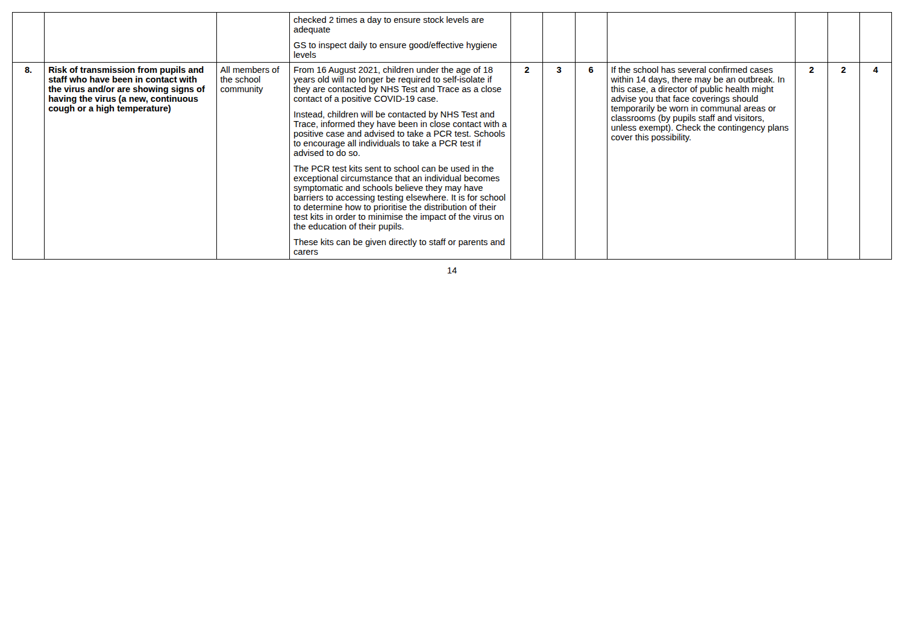| | | | checked 2 times a day to ensure stock levels are adequate GS to inspect daily to ensure good/effective hygiene levels | | | | | | | |
| 8. | Risk of transmission from pupils and staff who have been in contact with the virus and/or are showing signs of having the virus (a new, continuous cough or a high temperature) | All members of the school community | From 16 August 2021, children under the age of 18 years old will no longer be required to self-isolate if they are contacted by NHS Test and Trace as a close contact of a positive COVID-19 case. Instead, children will be contacted by NHS Test and Trace, informed they have been in close contact with a positive case and advised to take a PCR test. Schools to encourage all individuals to take a PCR test if advised to do so. The PCR test kits sent to school can be used in the exceptional circumstance that an individual becomes symptomatic and schools believe they may have barriers to accessing testing elsewhere. It is for school to determine how to prioritise the distribution of their test kits in order to minimise the impact of the virus on the education of their pupils. These kits can be given directly to staff or parents and carers | 2 | 3 | 6 | If the school has several confirmed cases within 14 days, there may be an outbreak. In this case, a director of public health might advise you that face coverings should temporarily be worn in communal areas or classrooms (by pupils staff and visitors, unless exempt). Check the contingency plans cover this possibility. | 2 | 2 | 4 |
14